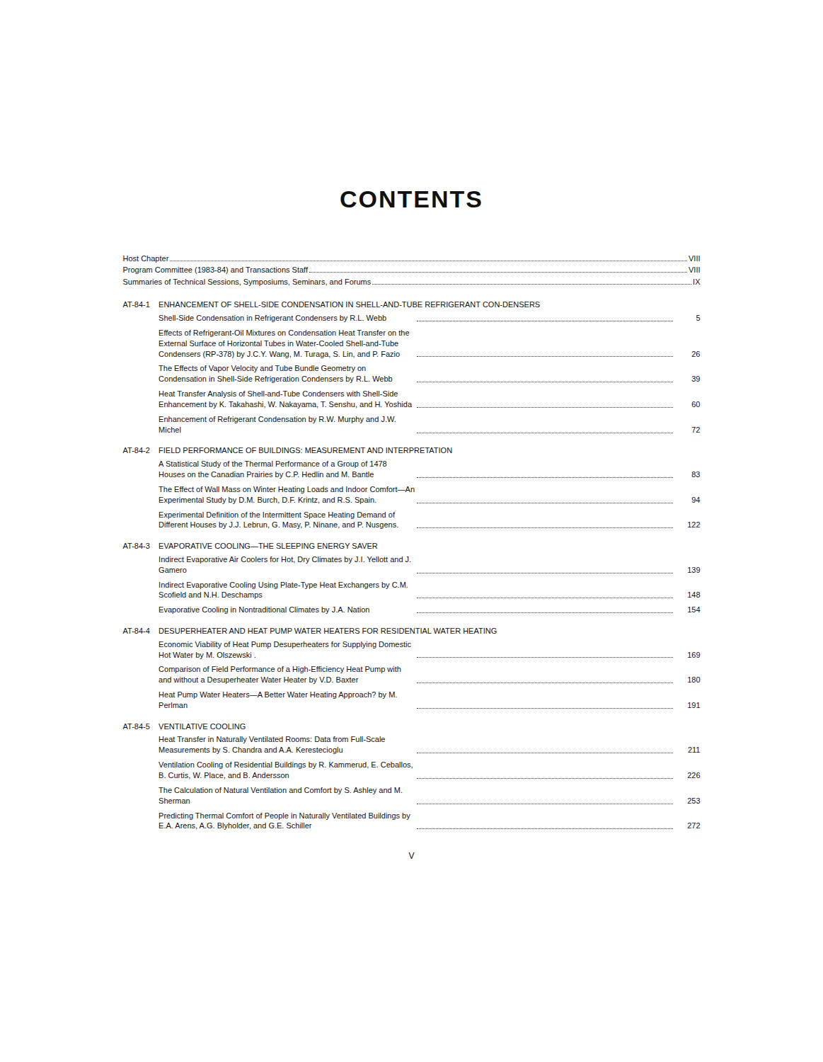CONTENTS
Host Chapter VIII
Program Committee (1983-84) and Transactions Staff VIII
Summaries of Technical Sessions, Symposiums, Seminars, and Forums IX
AT-84-1
ENHANCEMENT OF SHELL-SIDE CONDENSATION IN SHELL-AND-TUBE REFRIGERANT CON-DENSERS
Shell-Side Condensation in Refrigerant Condensers by R.L. Webb
5
Effects of Refrigerant-Oil Mixtures on Condensation Heat Transfer on the External Surface of Horizontal Tubes in Water-Cooled Shell-and-Tube Condensers (RP-378) by J.C.Y. Wang, M. Turaga, S. Lin, and P. Fazio
26
The Effects of Vapor Velocity and Tube Bundle Geometry on Condensation in Shell-Side Refrigeration Condensers by R.L. Webb
39
Heat Transfer Analysis of Shell-and-Tube Condensers with Shell-Side Enhancement by K. Takahashi, W. Nakayama, T. Senshu, and H. Yoshida
60
Enhancement of Refrigerant Condensation by R.W. Murphy and J.W. Michel
72
AT-84-2
FIELD PERFORMANCE OF BUILDINGS: MEASUREMENT AND INTERPRETATION
A Statistical Study of the Thermal Performance of a Group of 1478 Houses on the Canadian Prairies by C.P. Hedlin and M. Bantle
83
The Effect of Wall Mass on Winter Heating Loads and Indoor Comfort—An Experimental Study by D.M. Burch, D.F. Krintz, and R.S. Spain.
94
Experimental Definition of the Intermittent Space Heating Demand of Different Houses by J.J. Lebrun, G. Masy, P. Ninane, and P. Nusgens.
122
AT-84-3
EVAPORATIVE COOLING—THE SLEEPING ENERGY SAVER
Indirect Evaporative Air Coolers for Hot, Dry Climates by J.I. Yellott and J. Gamero
139
Indirect Evaporative Cooling Using Plate-Type Heat Exchangers by C.M. Scofield and N.H. Deschamps
148
Evaporative Cooling in Nontraditional Climates by J.A. Nation
154
AT-84-4
DESUPERHEATER AND HEAT PUMP WATER HEATERS FOR RESIDENTIAL WATER HEATING
Economic Viability of Heat Pump Desuperheaters for Supplying Domestic Hot Water by M. Olszewski .
169
Comparison of Field Performance of a High-Efficiency Heat Pump with and without a Desuperheater Water Heater by V.D. Baxter
180
Heat Pump Water Heaters—A Better Water Heating Approach? by M. Perlman
191
AT-84-5
VENTILATIVE COOLING
Heat Transfer in Naturally Ventilated Rooms: Data from Full-Scale Measurements by S. Chandra and A.A. Kerestecioglu
211
Ventilation Cooling of Residential Buildings by R. Kammerud, E. Ceballos, B. Curtis, W. Place, and B. Andersson
226
The Calculation of Natural Ventilation and Comfort by S. Ashley and M. Sherman
253
Predicting Thermal Comfort of People in Naturally Ventilated Buildings by E.A. Arens, A.G. Blyholder, and G.E. Schiller
272
V